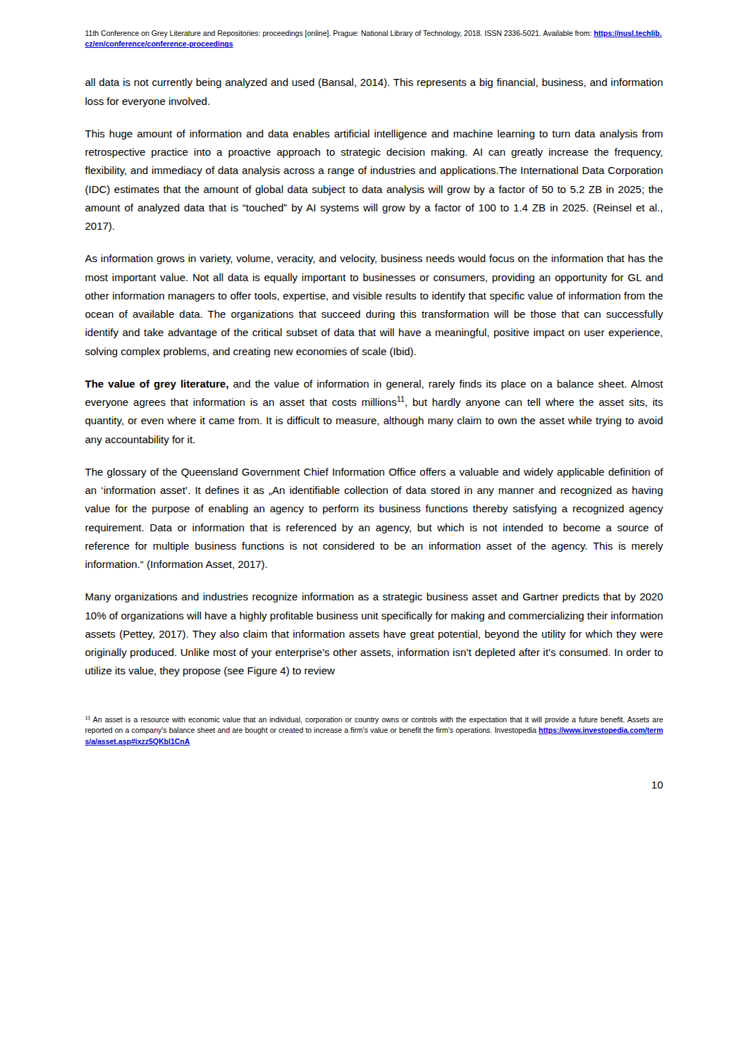11th Conference on Grey Literature and Repositories: proceedings [online]. Prague: National Library of Technology, 2018. ISSN 2336-5021. Available from: https://nusl.techlib.cz/en/conference/conference-proceedings
all data is not currently being analyzed and used (Bansal, 2014). This represents a big financial, business, and information loss for everyone involved.
This huge amount of information and data enables artificial intelligence and machine learning to turn data analysis from retrospective practice into a proactive approach to strategic decision making. AI can greatly increase the frequency, flexibility, and immediacy of data analysis across a range of industries and applications.The International Data Corporation (IDC) estimates that the amount of global data subject to data analysis will grow by a factor of 50 to 5.2 ZB in 2025; the amount of analyzed data that is “touched” by AI systems will grow by a factor of 100 to 1.4 ZB in 2025. (Reinsel et al., 2017).
As information grows in variety, volume, veracity, and velocity, business needs would focus on the information that has the most important value. Not all data is equally important to businesses or consumers, providing an opportunity for GL and other information managers to offer tools, expertise, and visible results to identify that specific value of information from the ocean of available data. The organizations that succeed during this transformation will be those that can successfully identify and take advantage of the critical subset of data that will have a meaningful, positive impact on user experience, solving complex problems, and creating new economies of scale (Ibid).
The value of grey literature, and the value of information in general, rarely finds its place on a balance sheet. Almost everyone agrees that information is an asset that costs millions11, but hardly anyone can tell where the asset sits, its quantity, or even where it came from. It is difficult to measure, although many claim to own the asset while trying to avoid any accountability for it.
The glossary of the Queensland Government Chief Information Office offers a valuable and widely applicable definition of an ‘information asset’. It defines it as „An identifiable collection of data stored in any manner and recognized as having value for the purpose of enabling an agency to perform its business functions thereby satisfying a recognized agency requirement. Data or information that is referenced by an agency, but which is not intended to become a source of reference for multiple business functions is not considered to be an information asset of the agency. This is merely information.“ (Information Asset, 2017).
Many organizations and industries recognize information as a strategic business asset and Gartner predicts that by 2020 10% of organizations will have a highly profitable business unit specifically for making and commercializing their information assets (Pettey, 2017). They also claim that information assets have great potential, beyond the utility for which they were originally produced. Unlike most of your enterprise’s other assets, information isn’t depleted after it’s consumed. In order to utilize its value, they propose (see Figure 4) to review
11 An asset is a resource with economic value that an individual, corporation or country owns or controls with the expectation that it will provide a future benefit. Assets are reported on a company's balance sheet and are bought or created to increase a firm's value or benefit the firm's operations. Investopedia https://www.investopedia.com/terms/a/asset.asp#ixzz5QKbl1CnA
10